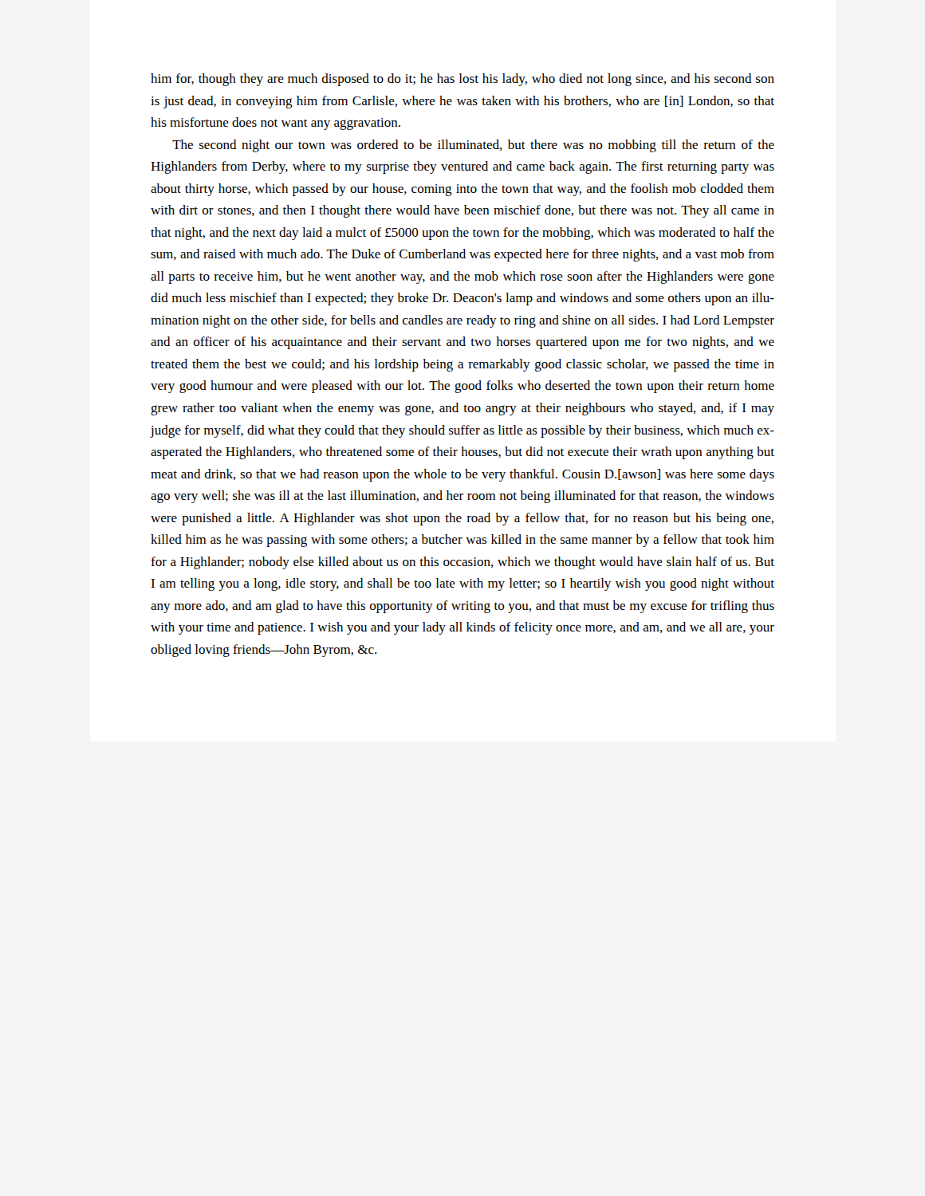him for, though they are much disposed to do it; he has lost his lady, who died not long since, and his second son is just dead, in conveying him from Carlisle, where he was taken with his brothers, who are [in] London, so that his misfortune does not want any aggravation.
The second night our town was ordered to be illuminated, but there was no mobbing till the return of the Highlanders from Derby, where to my surprise tbey ventured and came back again. The first returning party was about thirty horse, which passed by our house, coming into the town that way, and the foolish mob clodded them with dirt or stones, and then I thought there would have been mischief done, but there was not. They all came in that night, and the next day laid a mulct of £5000 upon the town for the mobbing, which was moderated to half the sum, and raised with much ado. The Duke of Cumberland was expected here for three nights, and a vast mob from all parts to receive him, but he went another way, and the mob which rose soon after the Highlanders were gone did much less mischief than I expected; they broke Dr. Deacon's lamp and windows and some others upon an illumination night on the other side, for bells and candles are ready to ring and shine on all sides. I had Lord Lempster and an officer of his acquaintance and their servant and two horses quartered upon me for two nights, and we treated them the best we could; and his lordship being a remarkably good classic scholar, we passed the time in very good humour and were pleased with our lot. The good folks who deserted the town upon their return home grew rather too valiant when the enemy was gone, and too angry at their neighbours who stayed, and, if I may judge for myself, did what they could that they should suffer as little as possible by their business, which much exasperated the Highlanders, who threatened some of their houses, but did not execute their wrath upon anything but meat and drink, so that we had reason upon the whole to be very thankful. Cousin D.[awson] was here some days ago very well; she was ill at the last illumination, and her room not being illuminated for that reason, the windows were punished a little. A Highlander was shot upon the road by a fellow that, for no reason but his being one, killed him as he was passing with some others; a butcher was killed in the same manner by a fellow that took him for a Highlander; nobody else killed about us on this occasion, which we thought would have slain half of us. But I am telling you a long, idle story, and shall be too late with my letter; so I heartily wish you good night without any more ado, and am glad to have this opportunity of writing to you, and that must be my excuse for trifling thus with your time and patience. I wish you and your lady all kinds of felicity once more, and am, and we all are, your obliged loving friends—John Byrom, &c.